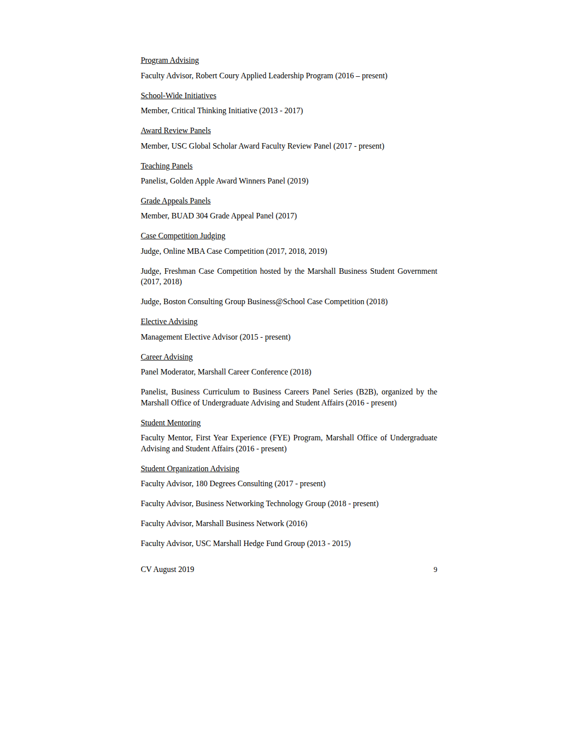Program Advising
Faculty Advisor, Robert Coury Applied Leadership Program (2016 – present)
School-Wide Initiatives
Member, Critical Thinking Initiative (2013 - 2017)
Award Review Panels
Member, USC Global Scholar Award Faculty Review Panel (2017 - present)
Teaching Panels
Panelist, Golden Apple Award Winners Panel (2019)
Grade Appeals Panels
Member, BUAD 304 Grade Appeal Panel (2017)
Case Competition Judging
Judge, Online MBA Case Competition (2017, 2018, 2019)
Judge, Freshman Case Competition hosted by the Marshall Business Student Government (2017, 2018)
Judge, Boston Consulting Group Business@School Case Competition (2018)
Elective Advising
Management Elective Advisor (2015 - present)
Career Advising
Panel Moderator, Marshall Career Conference (2018)
Panelist, Business Curriculum to Business Careers Panel Series (B2B), organized by the Marshall Office of Undergraduate Advising and Student Affairs (2016 - present)
Student Mentoring
Faculty Mentor, First Year Experience (FYE) Program, Marshall Office of Undergraduate Advising and Student Affairs (2016 - present)
Student Organization Advising
Faculty Advisor, 180 Degrees Consulting (2017 - present)
Faculty Advisor, Business Networking Technology Group (2018 - present)
Faculty Advisor, Marshall Business Network (2016)
Faculty Advisor, USC Marshall Hedge Fund Group (2013 - 2015)
CV August 2019 9